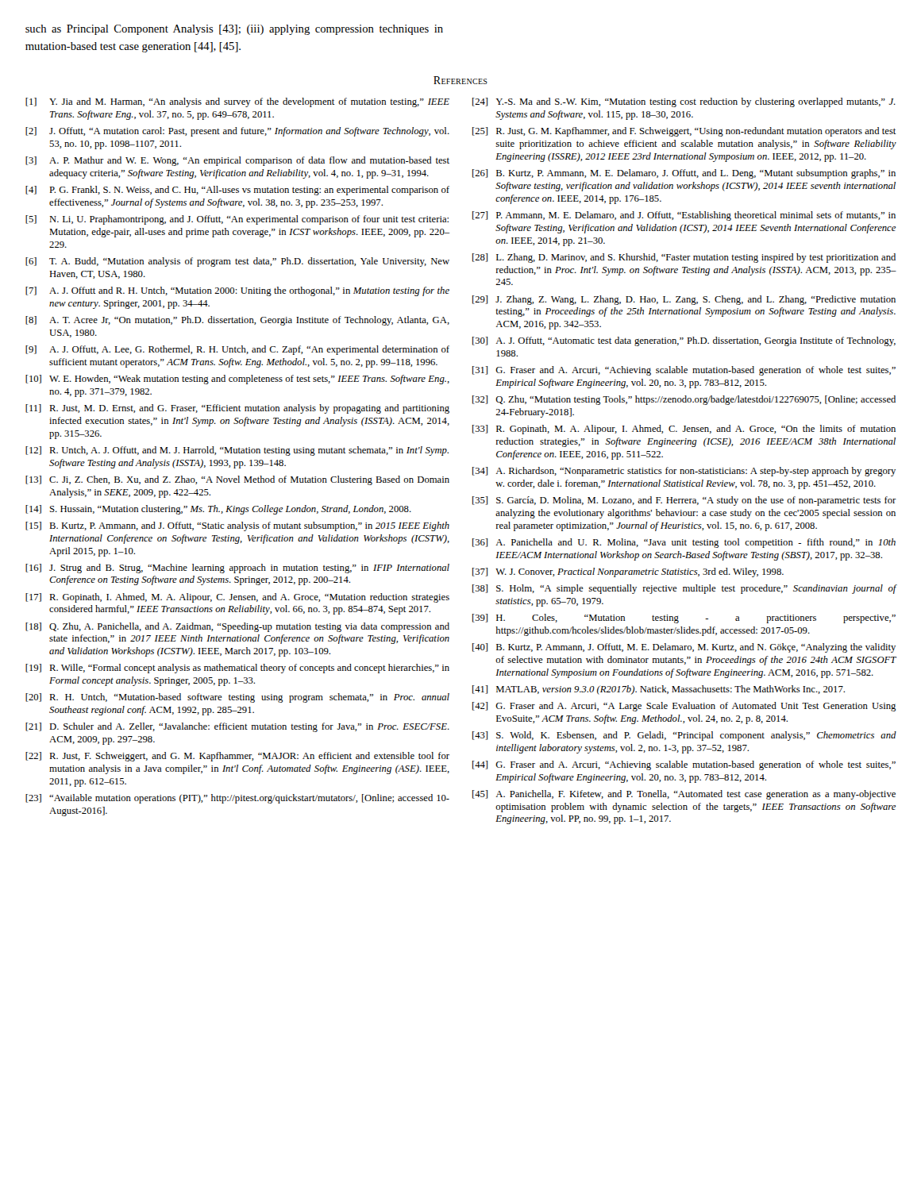such as Principal Component Analysis [43]; (iii) applying compression techniques in mutation-based test case generation [44], [45].
References
Y. Jia and M. Harman, “An analysis and survey of the development of mutation testing,” IEEE Trans. Software Eng., vol. 37, no. 5, pp. 649–678, 2011.
J. Offutt, “A mutation carol: Past, present and future,” Information and Software Technology, vol. 53, no. 10, pp. 1098–1107, 2011.
A. P. Mathur and W. E. Wong, “An empirical comparison of data flow and mutation-based test adequacy criteria,” Software Testing, Verification and Reliability, vol. 4, no. 1, pp. 9–31, 1994.
P. G. Frankl, S. N. Weiss, and C. Hu, “All-uses vs mutation testing: an experimental comparison of effectiveness,” Journal of Systems and Software, vol. 38, no. 3, pp. 235–253, 1997.
N. Li, U. Praphamontripong, and J. Offutt, “An experimental comparison of four unit test criteria: Mutation, edge-pair, all-uses and prime path coverage,” in ICST workshops. IEEE, 2009, pp. 220–229.
T. A. Budd, “Mutation analysis of program test data,” Ph.D. dissertation, Yale University, New Haven, CT, USA, 1980.
A. J. Offutt and R. H. Untch, “Mutation 2000: Uniting the orthogonal,” in Mutation testing for the new century. Springer, 2001, pp. 34–44.
A. T. Acree Jr, “On mutation,” Ph.D. dissertation, Georgia Institute of Technology, Atlanta, GA, USA, 1980.
A. J. Offutt, A. Lee, G. Rothermel, R. H. Untch, and C. Zapf, “An experimental determination of sufficient mutant operators,” ACM Trans. Softw. Eng. Methodol., vol. 5, no. 2, pp. 99–118, 1996.
W. E. Howden, “Weak mutation testing and completeness of test sets,” IEEE Trans. Software Eng., no. 4, pp. 371–379, 1982.
R. Just, M. D. Ernst, and G. Fraser, “Efficient mutation analysis by propagating and partitioning infected execution states,” in Int'l Symp. on Software Testing and Analysis (ISSTA). ACM, 2014, pp. 315–326.
R. Untch, A. J. Offutt, and M. J. Harrold, “Mutation testing using mutant schemata,” in Int'l Symp. Software Testing and Analysis (ISSTA), 1993, pp. 139–148.
C. Ji, Z. Chen, B. Xu, and Z. Zhao, “A Novel Method of Mutation Clustering Based on Domain Analysis,” in SEKE, 2009, pp. 422–425.
S. Hussain, “Mutation clustering,” Ms. Th., Kings College London, Strand, London, 2008.
B. Kurtz, P. Ammann, and J. Offutt, “Static analysis of mutant subsumption,” in 2015 IEEE Eighth International Conference on Software Testing, Verification and Validation Workshops (ICSTW), April 2015, pp. 1–10.
J. Strug and B. Strug, “Machine learning approach in mutation testing,” in IFIP International Conference on Testing Software and Systems. Springer, 2012, pp. 200–214.
R. Gopinath, I. Ahmed, M. A. Alipour, C. Jensen, and A. Groce, “Mutation reduction strategies considered harmful,” IEEE Transactions on Reliability, vol. 66, no. 3, pp. 854–874, Sept 2017.
Q. Zhu, A. Panichella, and A. Zaidman, “Speeding-up mutation testing via data compression and state infection,” in 2017 IEEE Ninth International Conference on Software Testing, Verification and Validation Workshops (ICSTW). IEEE, March 2017, pp. 103–109.
R. Wille, “Formal concept analysis as mathematical theory of concepts and concept hierarchies,” in Formal concept analysis. Springer, 2005, pp. 1–33.
R. H. Untch, “Mutation-based software testing using program schemata,” in Proc. annual Southeast regional conf. ACM, 1992, pp. 285–291.
D. Schuler and A. Zeller, “Javalanche: efficient mutation testing for Java,” in Proc. ESEC/FSE. ACM, 2009, pp. 297–298.
R. Just, F. Schweiggert, and G. M. Kapfhammer, “MAJOR: An efficient and extensible tool for mutation analysis in a Java compiler,” in Int'l Conf. Automated Softw. Engineering (ASE). IEEE, 2011, pp. 612–615.
“Available mutation operations (PIT),” http://pitest.org/quickstart/mutators/, [Online; accessed 10-August-2016].
Y.-S. Ma and S.-W. Kim, “Mutation testing cost reduction by clustering overlapped mutants,” J. Systems and Software, vol. 115, pp. 18–30, 2016.
R. Just, G. M. Kapfhammer, and F. Schweiggert, “Using non-redundant mutation operators and test suite prioritization to achieve efficient and scalable mutation analysis,” in Software Reliability Engineering (ISSRE), 2012 IEEE 23rd International Symposium on. IEEE, 2012, pp. 11–20.
B. Kurtz, P. Ammann, M. E. Delamaro, J. Offutt, and L. Deng, “Mutant subsumption graphs,” in Software testing, verification and validation workshops (ICSTW), 2014 IEEE seventh international conference on. IEEE, 2014, pp. 176–185.
P. Ammann, M. E. Delamaro, and J. Offutt, “Establishing theoretical minimal sets of mutants,” in Software Testing, Verification and Validation (ICST), 2014 IEEE Seventh International Conference on. IEEE, 2014, pp. 21–30.
L. Zhang, D. Marinov, and S. Khurshid, “Faster mutation testing inspired by test prioritization and reduction,” in Proc. Int'l. Symp. on Software Testing and Analysis (ISSTA). ACM, 2013, pp. 235–245.
J. Zhang, Z. Wang, L. Zhang, D. Hao, L. Zang, S. Cheng, and L. Zhang, “Predictive mutation testing,” in Proceedings of the 25th International Symposium on Software Testing and Analysis. ACM, 2016, pp. 342–353.
A. J. Offutt, “Automatic test data generation,” Ph.D. dissertation, Georgia Institute of Technology, 1988.
G. Fraser and A. Arcuri, “Achieving scalable mutation-based generation of whole test suites,” Empirical Software Engineering, vol. 20, no. 3, pp. 783–812, 2015.
Q. Zhu, “Mutation testing Tools,” https://zenodo.org/badge/latestdoi/122769075, [Online; accessed 24-February-2018].
R. Gopinath, M. A. Alipour, I. Ahmed, C. Jensen, and A. Groce, “On the limits of mutation reduction strategies,” in Software Engineering (ICSE), 2016 IEEE/ACM 38th International Conference on. IEEE, 2016, pp. 511–522.
A. Richardson, “Nonparametric statistics for non-statisticians: A step-by-step approach by gregory w. corder, dale i. foreman,” International Statistical Review, vol. 78, no. 3, pp. 451–452, 2010.
S. García, D. Molina, M. Lozano, and F. Herrera, “A study on the use of non-parametric tests for analyzing the evolutionary algorithms' behaviour: a case study on the cec'2005 special session on real parameter optimization,” Journal of Heuristics, vol. 15, no. 6, p. 617, 2008.
A. Panichella and U. R. Molina, “Java unit testing tool competition - fifth round,” in 10th IEEE/ACM International Workshop on Search-Based Software Testing (SBST), 2017, pp. 32–38.
W. J. Conover, Practical Nonparametric Statistics, 3rd ed. Wiley, 1998.
S. Holm, “A simple sequentially rejective multiple test procedure,” Scandinavian journal of statistics, pp. 65–70, 1979.
H. Coles, “Mutation testing - a practitioners perspective,” https://github.com/hcoles/slides/blob/master/slides.pdf, accessed: 2017-05-09.
B. Kurtz, P. Ammann, J. Offutt, M. E. Delamaro, M. Kurtz, and N. Gökçe, “Analyzing the validity of selective mutation with dominator mutants,” in Proceedings of the 2016 24th ACM SIGSOFT International Symposium on Foundations of Software Engineering. ACM, 2016, pp. 571–582.
MATLAB, version 9.3.0 (R2017b). Natick, Massachusetts: The MathWorks Inc., 2017.
G. Fraser and A. Arcuri, “A Large Scale Evaluation of Automated Unit Test Generation Using EvoSuite,” ACM Trans. Softw. Eng. Methodol., vol. 24, no. 2, p. 8, 2014.
S. Wold, K. Esbensen, and P. Geladi, “Principal component analysis,” Chemometrics and intelligent laboratory systems, vol. 2, no. 1-3, pp. 37–52, 1987.
G. Fraser and A. Arcuri, “Achieving scalable mutation-based generation of whole test suites,” Empirical Software Engineering, vol. 20, no. 3, pp. 783–812, 2014.
A. Panichella, F. Kifetew, and P. Tonella, “Automated test case generation as a many-objective optimisation problem with dynamic selection of the targets,” IEEE Transactions on Software Engineering, vol. PP, no. 99, pp. 1–1, 2017.